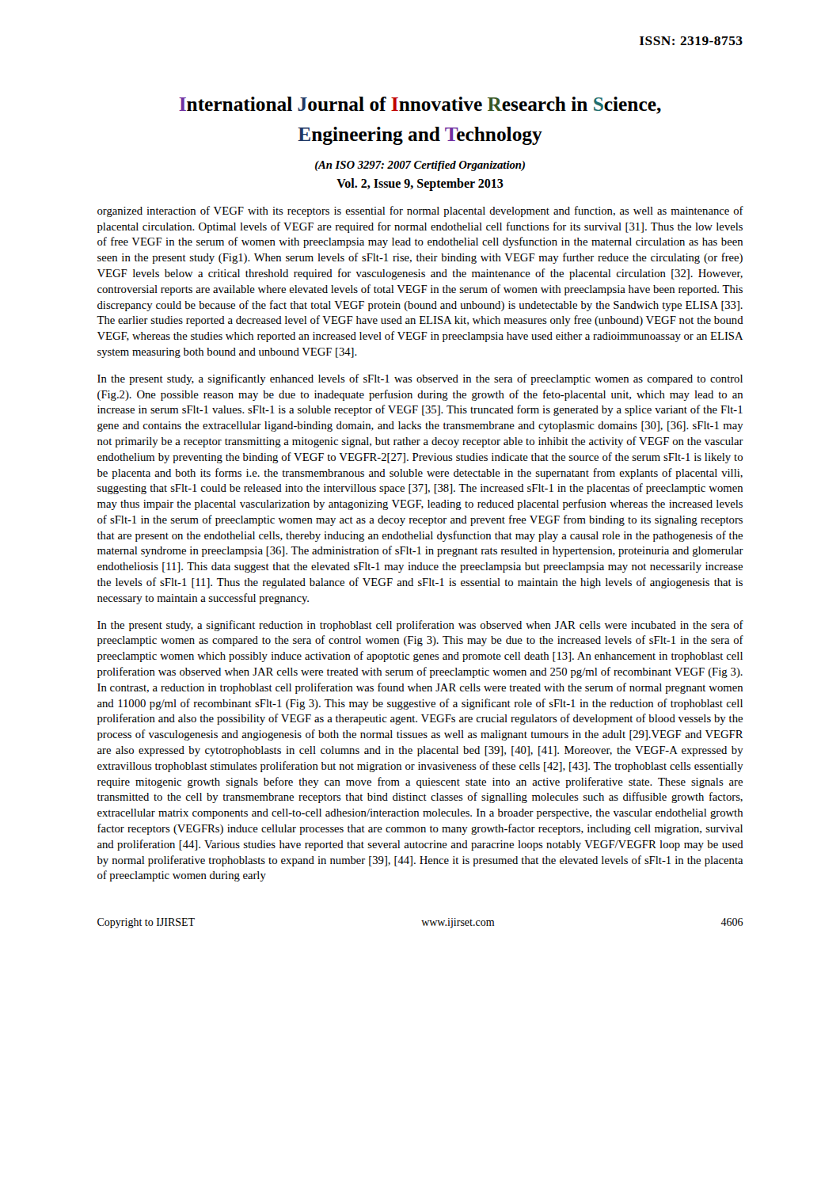ISSN: 2319-8753
International Journal of Innovative Research in Science,
Engineering and Technology
(An ISO 3297: 2007 Certified Organization)
Vol. 2, Issue 9, September 2013
organized interaction of VEGF with its receptors is essential for normal placental development and function, as well as maintenance of placental circulation. Optimal levels of VEGF are required for normal endothelial cell functions for its survival [31]. Thus the low levels of free VEGF in the serum of women with preeclampsia may lead to endothelial cell dysfunction in the maternal circulation as has been seen in the present study (Fig1). When serum levels of sFlt-1 rise, their binding with VEGF may further reduce the circulating (or free) VEGF levels below a critical threshold required for vasculogenesis and the maintenance of the placental circulation [32]. However, controversial reports are available where elevated levels of total VEGF in the serum of women with preeclampsia have been reported. This discrepancy could be because of the fact that total VEGF protein (bound and unbound) is undetectable by the Sandwich type ELISA [33]. The earlier studies reported a decreased level of VEGF have used an ELISA kit, which measures only free (unbound) VEGF not the bound VEGF, whereas the studies which reported an increased level of VEGF in preeclampsia have used either a radioimmunoassay or an ELISA system measuring both bound and unbound VEGF [34].
In the present study, a significantly enhanced levels of sFlt-1 was observed in the sera of preeclamptic women as compared to control (Fig.2). One possible reason may be due to inadequate perfusion during the growth of the feto-placental unit, which may lead to an increase in serum sFlt-1 values. sFlt-1 is a soluble receptor of VEGF [35]. This truncated form is generated by a splice variant of the Flt-1 gene and contains the extracellular ligand-binding domain, and lacks the transmembrane and cytoplasmic domains [30], [36]. sFlt-1 may not primarily be a receptor transmitting a mitogenic signal, but rather a decoy receptor able to inhibit the activity of VEGF on the vascular endothelium by preventing the binding of VEGF to VEGFR-2[27]. Previous studies indicate that the source of the serum sFlt-1 is likely to be placenta and both its forms i.e. the transmembranous and soluble were detectable in the supernatant from explants of placental villi, suggesting that sFlt-1 could be released into the intervillous space [37], [38]. The increased sFlt-1 in the placentas of preeclamptic women may thus impair the placental vascularization by antagonizing VEGF, leading to reduced placental perfusion whereas the increased levels of sFlt-1 in the serum of preeclamptic women may act as a decoy receptor and prevent free VEGF from binding to its signaling receptors that are present on the endothelial cells, thereby inducing an endothelial dysfunction that may play a causal role in the pathogenesis of the maternal syndrome in preeclampsia [36]. The administration of sFlt-1 in pregnant rats resulted in hypertension, proteinuria and glomerular endotheliosis [11]. This data suggest that the elevated sFlt-1 may induce the preeclampsia but preeclampsia may not necessarily increase the levels of sFlt-1 [11]. Thus the regulated balance of VEGF and sFlt-1 is essential to maintain the high levels of angiogenesis that is necessary to maintain a successful pregnancy.
In the present study, a significant reduction in trophoblast cell proliferation was observed when JAR cells were incubated in the sera of preeclamptic women as compared to the sera of control women (Fig 3). This may be due to the increased levels of sFlt-1 in the sera of preeclamptic women which possibly induce activation of apoptotic genes and promote cell death [13]. An enhancement in trophoblast cell proliferation was observed when JAR cells were treated with serum of preeclamptic women and 250 pg/ml of recombinant VEGF (Fig 3). In contrast, a reduction in trophoblast cell proliferation was found when JAR cells were treated with the serum of normal pregnant women and 11000 pg/ml of recombinant sFlt-1 (Fig 3). This may be suggestive of a significant role of sFlt-1 in the reduction of trophoblast cell proliferation and also the possibility of VEGF as a therapeutic agent. VEGFs are crucial regulators of development of blood vessels by the process of vasculogenesis and angiogenesis of both the normal tissues as well as malignant tumours in the adult [29].VEGF and VEGFR are also expressed by cytotrophoblasts in cell columns and in the placental bed [39], [40], [41]. Moreover, the VEGF-A expressed by extravillous trophoblast stimulates proliferation but not migration or invasiveness of these cells [42], [43]. The trophoblast cells essentially require mitogenic growth signals before they can move from a quiescent state into an active proliferative state. These signals are transmitted to the cell by transmembrane receptors that bind distinct classes of signalling molecules such as diffusible growth factors, extracellular matrix components and cell-to-cell adhesion/interaction molecules. In a broader perspective, the vascular endothelial growth factor receptors (VEGFRs) induce cellular processes that are common to many growth-factor receptors, including cell migration, survival and proliferation [44]. Various studies have reported that several autocrine and paracrine loops notably VEGF/VEGFR loop may be used by normal proliferative trophoblasts to expand in number [39], [44]. Hence it is presumed that the elevated levels of sFlt-1 in the placenta of preeclamptic women during early
Copyright to IJIRSET
www.ijirset.com
4606